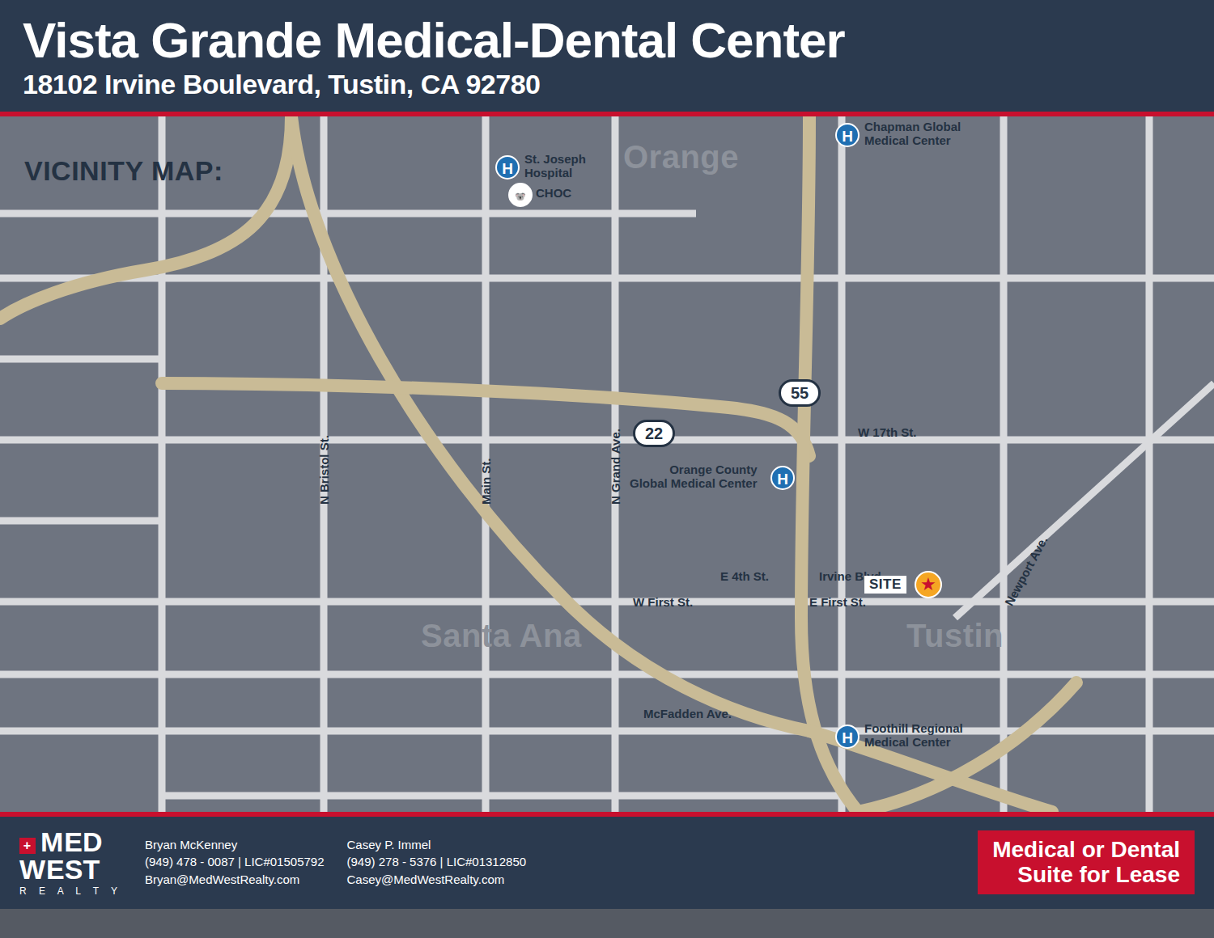Vista Grande Medical-Dental Center
18102 Irvine Boulevard, Tustin, CA 92780
VICINITY MAP:
Orange
Santa Ana
Tustin
5
5
22
55
N Bristol St.
Main St.
N Grand Ave.
Newport Ave.
W 17th St.
E 4th St.
Irvine Blvd.
W First St.
E First St.
McFadden Ave.
H
Chapman Global
Medical Center
H
St. Joseph
Hospital
🐨
CHOC
H
Orange County
Global Medical Center
H
Foothill Regional
Medical Center
★
SITE
+MED
WEST
R E A L T Y
Bryan McKenney
(949) 478 - 0087 | LIC#01505792
Bryan@MedWestRealty.com
Casey P. Immel
(949) 278 - 5376 | LIC#01312850
Casey@MedWestRealty.com
Medical or Dental
Suite for Lease